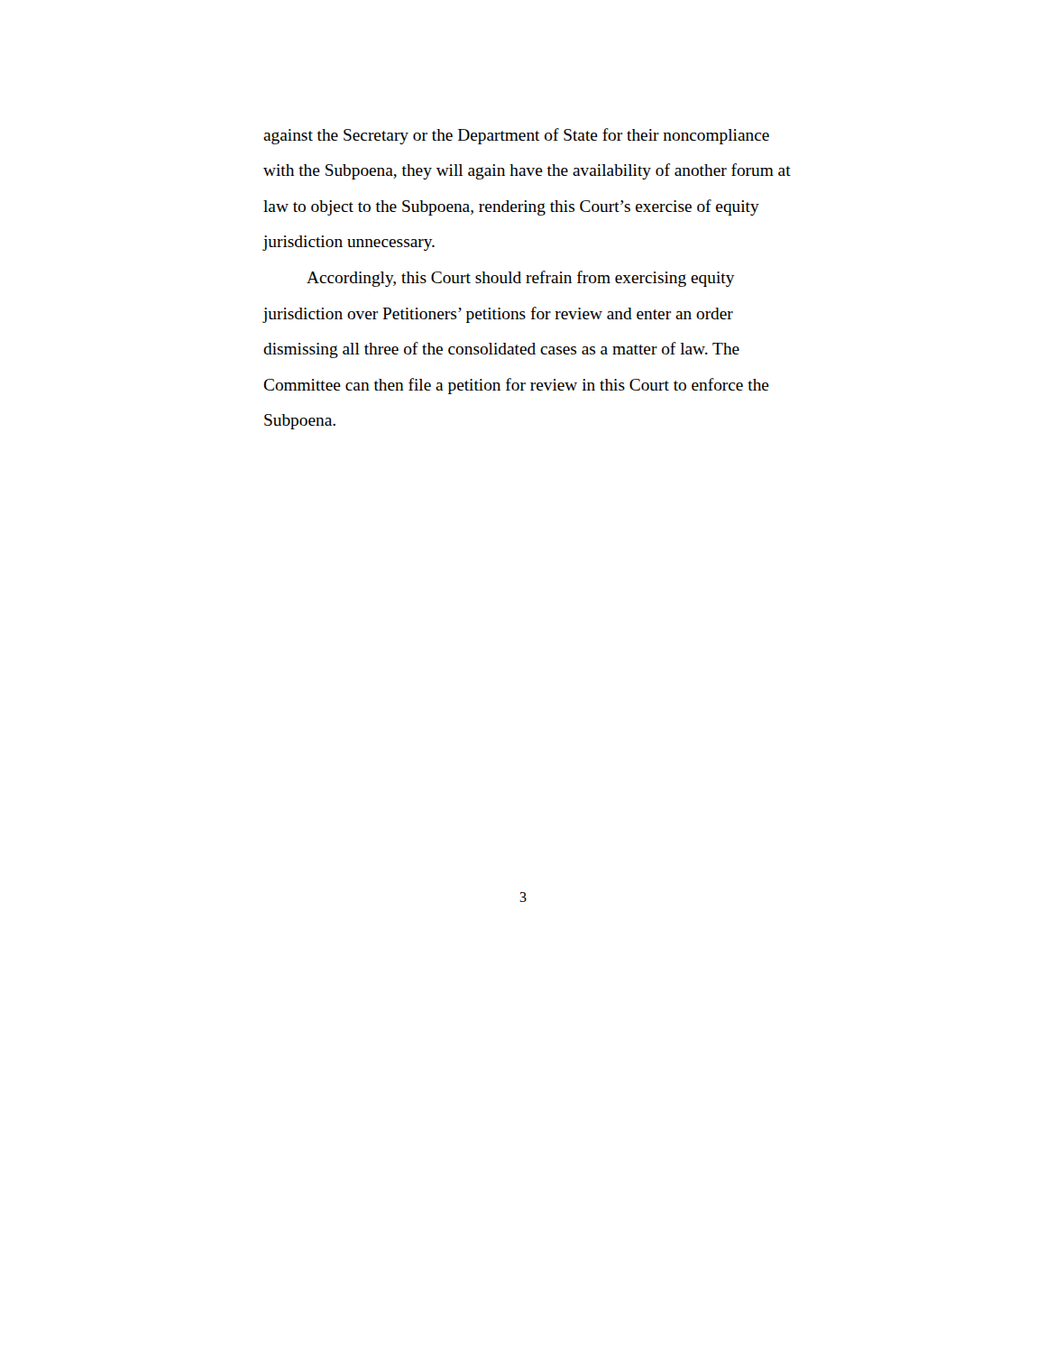against the Secretary or the Department of State for their noncompliance with the Subpoena, they will again have the availability of another forum at law to object to the Subpoena, rendering this Court’s exercise of equity jurisdiction unnecessary.
Accordingly, this Court should refrain from exercising equity jurisdiction over Petitioners’ petitions for review and enter an order dismissing all three of the consolidated cases as a matter of law. The Committee can then file a petition for review in this Court to enforce the Subpoena.
3